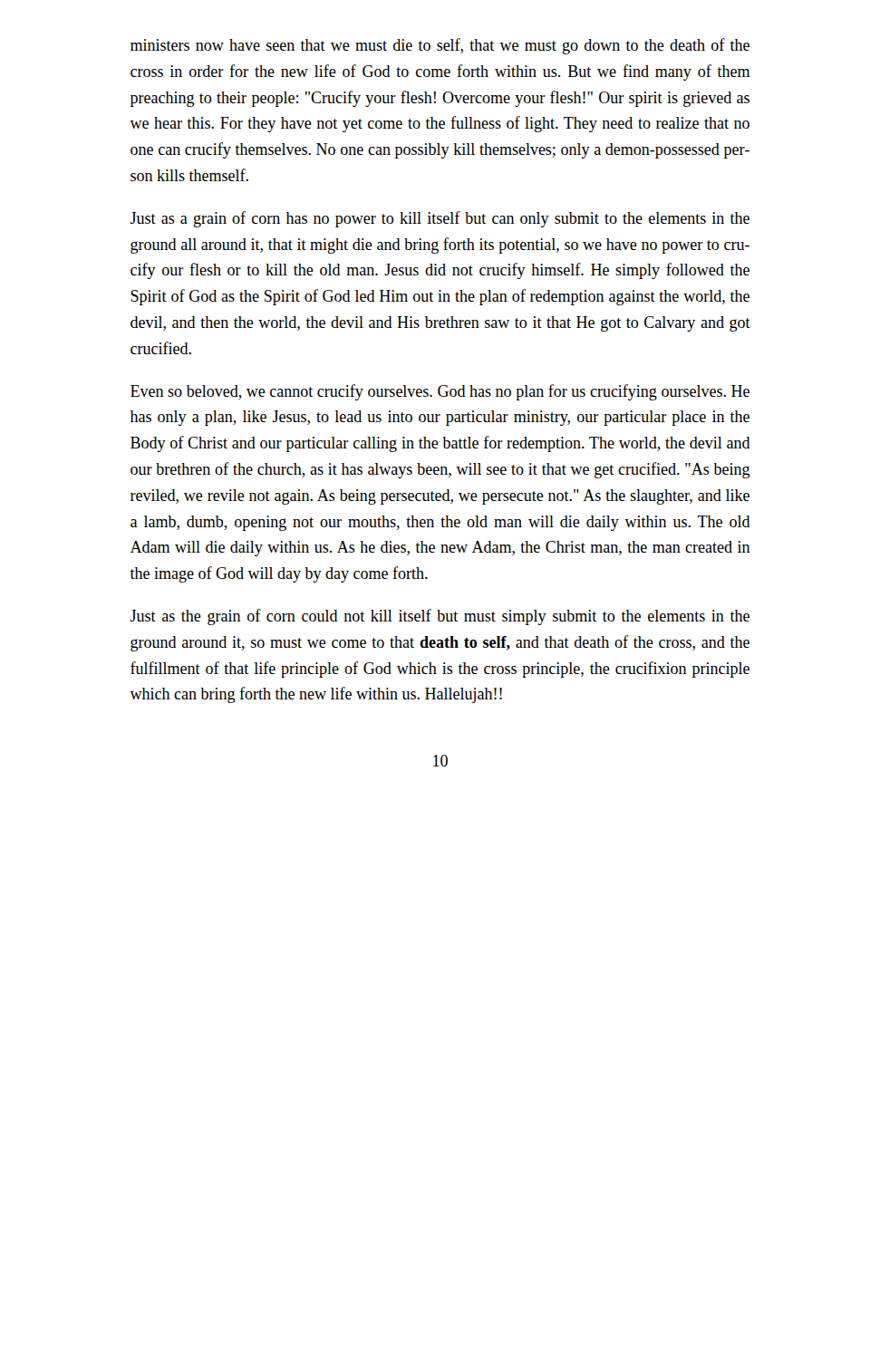ministers now have seen that we must die to self, that we must go down to the death of the cross in order for the new life of God to come forth within us. But we find many of them preaching to their people: "Crucify your flesh! Overcome your flesh!" Our spirit is grieved as we hear this. For they have not yet come to the fullness of light. They need to realize that no one can crucify themselves. No one can possibly kill themselves; only a demon-possessed person kills themself.
Just as a grain of corn has no power to kill itself but can only submit to the elements in the ground all around it, that it might die and bring forth its potential, so we have no power to crucify our flesh or to kill the old man. Jesus did not crucify himself. He simply followed the Spirit of God as the Spirit of God led Him out in the plan of redemption against the world, the devil, and then the world, the devil and His brethren saw to it that He got to Calvary and got crucified.
Even so beloved, we cannot crucify ourselves. God has no plan for us crucifying ourselves. He has only a plan, like Jesus, to lead us into our particular ministry, our particular place in the Body of Christ and our particular calling in the battle for redemption. The world, the devil and our brethren of the church, as it has always been, will see to it that we get crucified. "As being reviled, we revile not again. As being persecuted, we persecute not." As the slaughter, and like a lamb, dumb, opening not our mouths, then the old man will die daily within us. The old Adam will die daily within us. As he dies, the new Adam, the Christ man, the man created in the image of God will day by day come forth.
Just as the grain of corn could not kill itself but must simply submit to the elements in the ground around it, so must we come to that death to self, and that death of the cross, and the fulfillment of that life principle of God which is the cross principle, the crucifixion principle which can bring forth the new life within us. Hallelujah!!
10